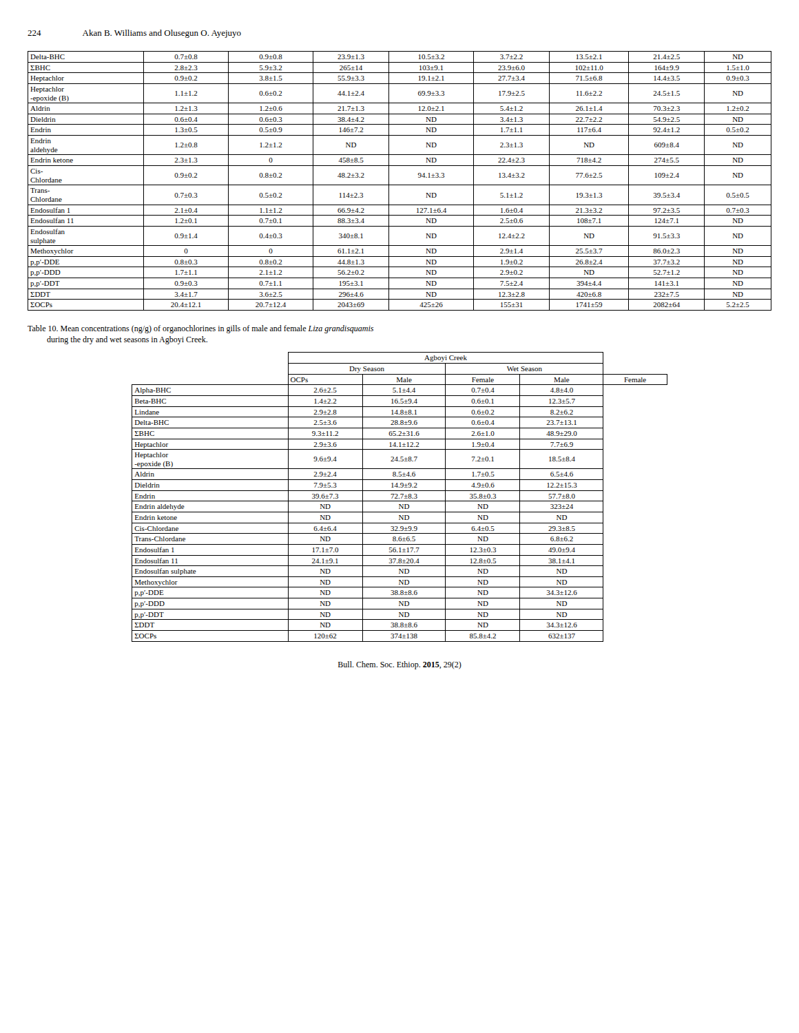224
Akan B. Williams and Olusegun O. Ayejuyo
| Delta-BHC | 0.7±0.8 | 0.9±0.8 | 23.9±1.3 | 10.5±3.2 | 3.7±2.2 | 13.5±2.1 | 21.4±2.5 | ND |
| ΣBHC | 2.8±2.3 | 5.9±3.2 | 265±14 | 103±9.1 | 23.9±6.0 | 102±11.0 | 164±9.9 | 1.5±1.0 |
| Heptachlor | 0.9±0.2 | 3.8±1.5 | 55.9±3.3 | 19.1±2.1 | 27.7±3.4 | 71.5±6.8 | 14.4±3.5 | 0.9±0.3 |
| Heptachlor -epoxide (B) | 1.1±1.2 | 0.6±0.2 | 44.1±2.4 | 69.9±3.3 | 17.9±2.5 | 11.6±2.2 | 24.5±1.5 | ND |
| Aldrin | 1.2±1.3 | 1.2±0.6 | 21.7±1.3 | 12.0±2.1 | 5.4±1.2 | 26.1±1.4 | 70.3±2.3 | 1.2±0.2 |
| Dieldrin | 0.6±0.4 | 0.6±0.3 | 38.4±4.2 | ND | 3.4±1.3 | 22.7±2.2 | 54.9±2.5 | ND |
| Endrin | 1.3±0.5 | 0.5±0.9 | 146±7.2 | ND | 1.7±1.1 | 117±6.4 | 92.4±1.2 | 0.5±0.2 |
| Endrin aldehyde | 1.2±0.8 | 1.2±1.2 | ND | ND | 2.3±1.3 | ND | 609±8.4 | ND |
| Endrin ketone | 2.3±1.3 | 0 | 458±8.5 | ND | 22.4±2.3 | 718±4.2 | 274±5.5 | ND |
| Cis- Chlordane | 0.9±0.2 | 0.8±0.2 | 48.2±3.2 | 94.1±3.3 | 13.4±3.2 | 77.6±2.5 | 109±2.4 | ND |
| Trans- Chlordane | 0.7±0.3 | 0.5±0.2 | 114±2.3 | ND | 5.1±1.2 | 19.3±1.3 | 39.5±3.4 | 0.5±0.5 |
| Endosulfan 1 | 2.1±0.4 | 1.1±1.2 | 66.9±4.2 | 127.1±6.4 | 1.6±0.4 | 21.3±3.2 | 97.2±3.5 | 0.7±0.3 |
| Endosulfan 11 | 1.2±0.1 | 0.7±0.1 | 88.3±3.4 | ND | 2.5±0.6 | 108±7.1 | 124±7.1 | ND |
| Endosulfan sulphate | 0.9±1.4 | 0.4±0.3 | 340±8.1 | ND | 12.4±2.2 | ND | 91.5±3.3 | ND |
| Methoxychlor | 0 | 0 | 61.1±2.1 | ND | 2.9±1.4 | 25.5±3.7 | 86.0±2.3 | ND |
| p,p′-DDE | 0.8±0.3 | 0.8±0.2 | 44.8±1.3 | ND | 1.9±0.2 | 26.8±2.4 | 37.7±3.2 | ND |
| p,p′-DDD | 1.7±1.1 | 2.1±1.2 | 56.2±0.2 | ND | 2.9±0.2 | ND | 52.7±1.2 | ND |
| p,p′-DDT | 0.9±0.3 | 0.7±1.1 | 195±3.1 | ND | 7.5±2.4 | 394±4.4 | 141±3.1 | ND |
| ΣDDT | 3.4±1.7 | 3.6±2.5 | 296±4.6 | ND | 12.3±2.8 | 420±6.8 | 232±7.5 | ND |
| ΣOCPs | 20.4±12.1 | 20.7±12.4 | 2043±69 | 425±26 | 155±31 | 1741±59 | 2082±64 | 5.2±2.5 |
Table 10. Mean concentrations (ng/g) of organochlorines in gills of male and female Liza grandisquamis during the dry and wet seasons in Agboyi Creek.
| | Agboyi Creek |
| Dry Season | Wet Season |
| OCPs | Male | Female | Male | Female |
| Alpha-BHC | 2.6±2.5 | 5.1±4.4 | 0.7±0.4 | 4.8±4.0 |
| Beta-BHC | 1.4±2.2 | 16.5±9.4 | 0.6±0.1 | 12.3±5.7 |
| Lindane | 2.9±2.8 | 14.8±8.1 | 0.6±0.2 | 8.2±6.2 |
| Delta-BHC | 2.5±3.6 | 28.8±9.6 | 0.6±0.4 | 23.7±13.1 |
| ΣBHC | 9.3±11.2 | 65.2±31.6 | 2.6±1.0 | 48.9±29.0 |
| Heptachlor | 2.9±3.6 | 14.1±12.2 | 1.9±0.4 | 7.7±6.9 |
| Heptachlor -epoxide (B) | 9.6±9.4 | 24.5±8.7 | 7.2±0.1 | 18.5±8.4 |
| Aldrin | 2.9±2.4 | 8.5±4.6 | 1.7±0.5 | 6.5±4.6 |
| Dieldrin | 7.9±5.3 | 14.9±9.2 | 4.9±0.6 | 12.2±15.3 |
| Endrin | 39.6±7.3 | 72.7±8.3 | 35.8±0.3 | 57.7±8.0 |
| Endrin aldehyde | ND | ND | ND | 323±24 |
| Endrin ketone | ND | ND | ND | ND |
| Cis-Chlordane | 6.4±6.4 | 32.9±9.9 | 6.4±0.5 | 29.3±8.5 |
| Trans-Chlordane | ND | 8.6±6.5 | ND | 6.8±6.2 |
| Endosulfan 1 | 17.1±7.0 | 56.1±17.7 | 12.3±0.3 | 49.0±9.4 |
| Endosulfan 11 | 24.1±9.1 | 37.8±20.4 | 12.8±0.5 | 38.1±4.1 |
| Endosulfan sulphate | ND | ND | ND | ND |
| Methoxychlor | ND | ND | ND | ND |
| p,p′-DDE | ND | 38.8±8.6 | ND | 34.3±12.6 |
| p,p′-DDD | ND | ND | ND | ND |
| p,p′-DDT | ND | ND | ND | ND |
| ΣDDT | ND | 38.8±8.6 | ND | 34.3±12.6 |
| ΣOCPs | 120±62 | 374±138 | 85.8±4.2 | 632±137 |
Bull. Chem. Soc. Ethiop. 2015, 29(2)